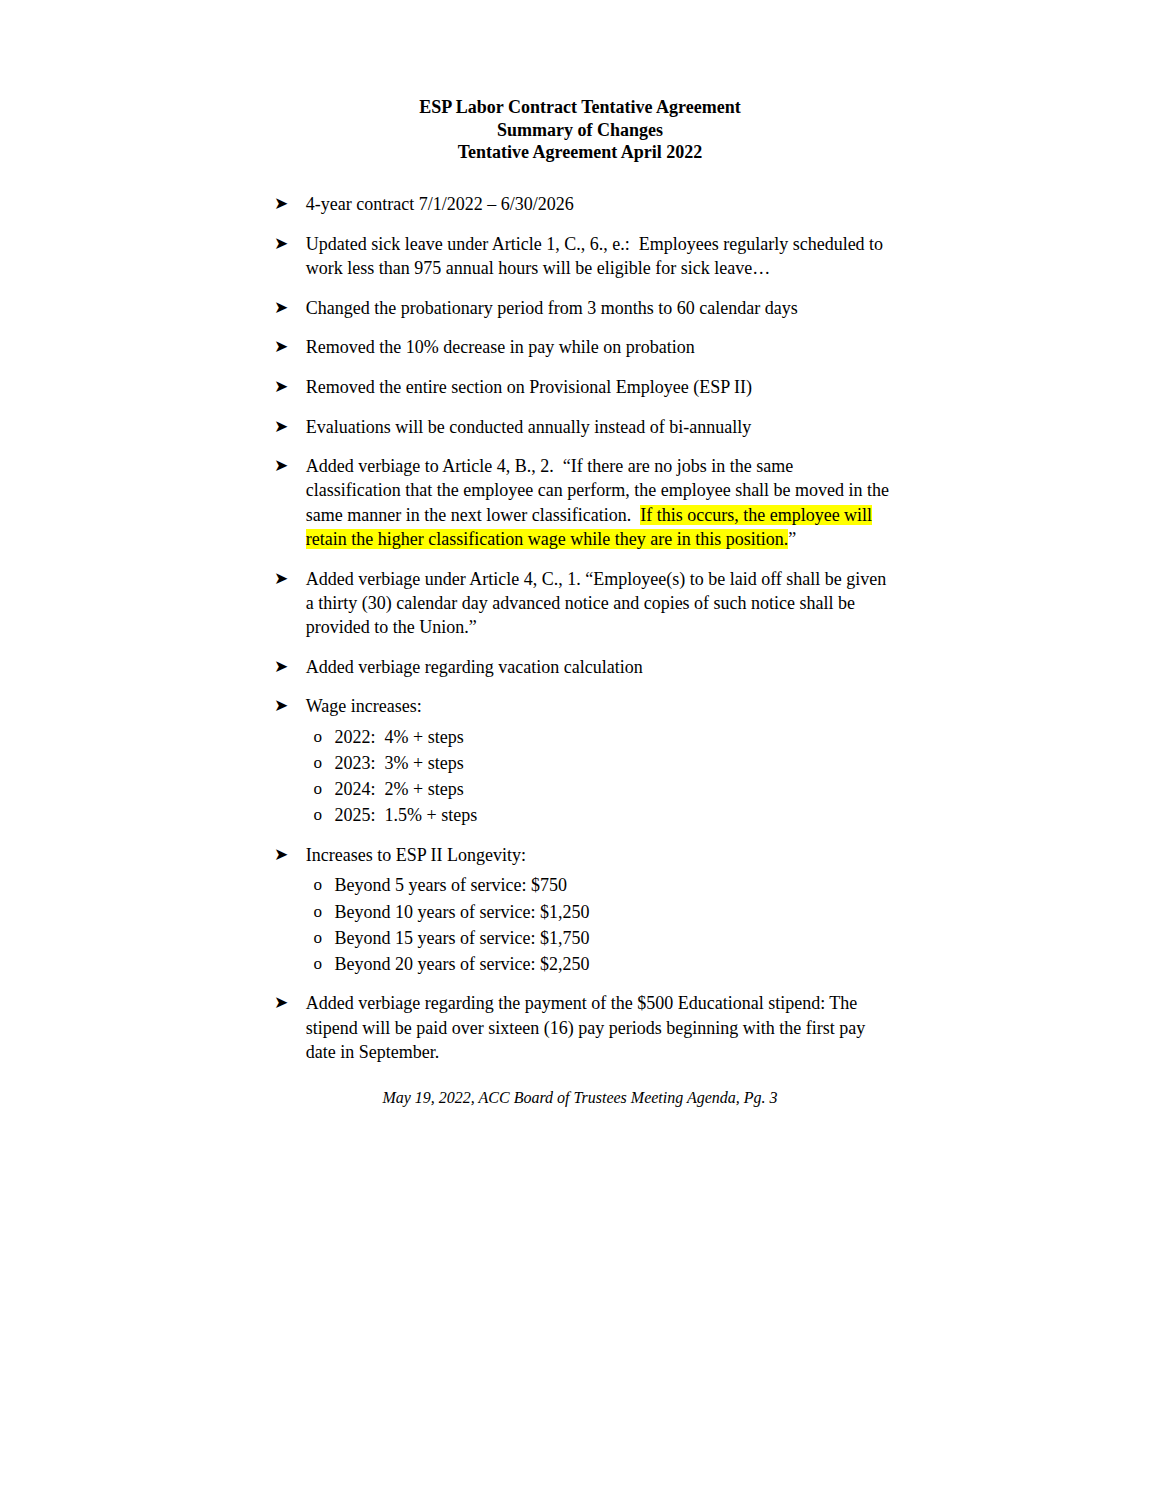ESP Labor Contract Tentative Agreement
Summary of Changes
Tentative Agreement April 2022
4-year contract 7/1/2022 – 6/30/2026
Updated sick leave under Article 1, C., 6., e.: Employees regularly scheduled to work less than 975 annual hours will be eligible for sick leave…
Changed the probationary period from 3 months to 60 calendar days
Removed the 10% decrease in pay while on probation
Removed the entire section on Provisional Employee (ESP II)
Evaluations will be conducted annually instead of bi-annually
Added verbiage to Article 4, B., 2. “If there are no jobs in the same classification that the employee can perform, the employee shall be moved in the same manner in the next lower classification. If this occurs, the employee will retain the higher classification wage while they are in this position.”
Added verbiage under Article 4, C., 1. “Employee(s) to be laid off shall be given a thirty (30) calendar day advanced notice and copies of such notice shall be provided to the Union.”
Added verbiage regarding vacation calculation
Wage increases:
2022: 4% + steps
2023: 3% + steps
2024: 2% + steps
2025: 1.5% + steps
Increases to ESP II Longevity:
Beyond 5 years of service: $750
Beyond 10 years of service: $1,250
Beyond 15 years of service: $1,750
Beyond 20 years of service: $2,250
Added verbiage regarding the payment of the $500 Educational stipend: The stipend will be paid over sixteen (16) pay periods beginning with the first pay date in September.
May 19, 2022, ACC Board of Trustees Meeting Agenda, Pg. 3